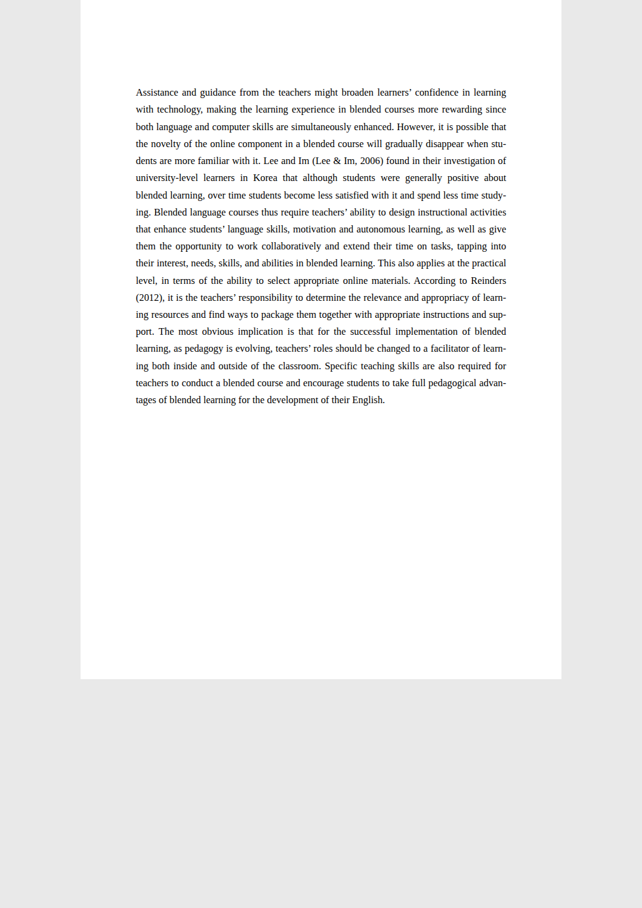Assistance and guidance from the teachers might broaden learners’ confidence in learning with technology, making the learning experience in blended courses more rewarding since both language and computer skills are simultaneously enhanced. However, it is possible that the novelty of the online component in a blended course will gradually disappear when students are more familiar with it. Lee and Im (Lee & Im, 2006) found in their investigation of university-level learners in Korea that although students were generally positive about blended learning, over time students become less satisfied with it and spend less time studying. Blended language courses thus require teachers’ ability to design instructional activities that enhance students’ language skills, motivation and autonomous learning, as well as give them the opportunity to work collaboratively and extend their time on tasks, tapping into their interest, needs, skills, and abilities in blended learning. This also applies at the practical level, in terms of the ability to select appropriate online materials. According to Reinders (2012), it is the teachers’ responsibility to determine the relevance and appropriacy of learning resources and find ways to package them together with appropriate instructions and support. The most obvious implication is that for the successful implementation of blended learning, as pedagogy is evolving, teachers’ roles should be changed to a facilitator of learning both inside and outside of the classroom. Specific teaching skills are also required for teachers to conduct a blended course and encourage students to take full pedagogical advantages of blended learning for the development of their English.